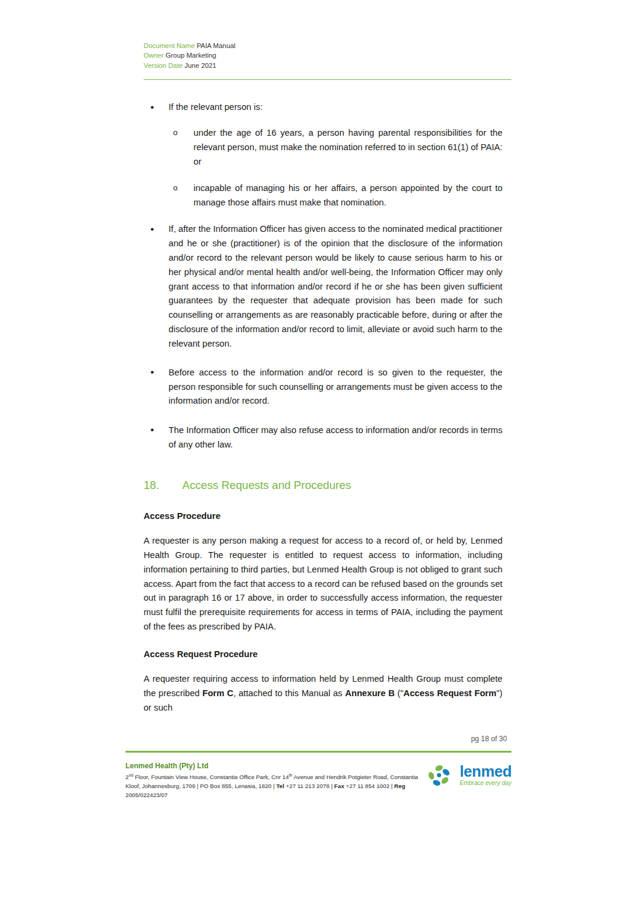Document Name PAIA Manual
Owner Group Marketing
Version Date June 2021
If the relevant person is:
under the age of 16 years, a person having parental responsibilities for the relevant person, must make the nomination referred to in section 61(1) of PAIA: or
incapable of managing his or her affairs, a person appointed by the court to manage those affairs must make that nomination.
If, after the Information Officer has given access to the nominated medical practitioner and he or she (practitioner) is of the opinion that the disclosure of the information and/or record to the relevant person would be likely to cause serious harm to his or her physical and/or mental health and/or well-being, the Information Officer may only grant access to that information and/or record if he or she has been given sufficient guarantees by the requester that adequate provision has been made for such counselling or arrangements as are reasonably practicable before, during or after the disclosure of the information and/or record to limit, alleviate or avoid such harm to the relevant person.
Before access to the information and/or record is so given to the requester, the person responsible for such counselling or arrangements must be given access to the information and/or record.
The Information Officer may also refuse access to information and/or records in terms of any other law.
18. Access Requests and Procedures
Access Procedure
A requester is any person making a request for access to a record of, or held by, Lenmed Health Group. The requester is entitled to request access to information, including information pertaining to third parties, but Lenmed Health Group is not obliged to grant such access. Apart from the fact that access to a record can be refused based on the grounds set out in paragraph 16 or 17 above, in order to successfully access information, the requester must fulfil the prerequisite requirements for access in terms of PAIA, including the payment of the fees as prescribed by PAIA.
Access Request Procedure
A requester requiring access to information held by Lenmed Health Group must complete the prescribed Form C, attached to this Manual as Annexure B ("Access Request Form") or such
pg 18 of 30
Lenmed Health (Pty) Ltd 2nd Floor, Fountain View House, Constantia Office Park, Cnr 14th Avenue and Hendrik Potgieter Road, Constantia Kloof, Johannesburg, 1709 | PO Box 855, Lenasia, 1820 | Tel +27 11 213 2078 | Fax +27 11 854 1002 | Reg 2005/022423/07
lenmed Embrace every day